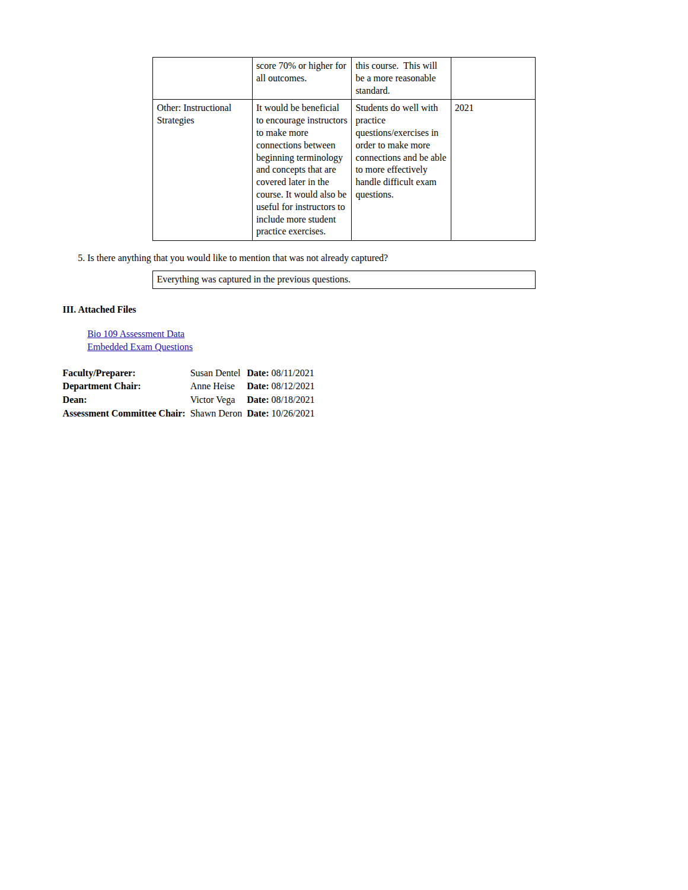| | score 70% or higher for all outcomes. | this course. This will be a more reasonable standard. | |
| Other: Instructional Strategies | It would be beneficial to encourage instructors to make more connections between beginning terminology and concepts that are covered later in the course. It would also be useful for instructors to include more student practice exercises. | Students do well with practice questions/exercises in order to make more connections and be able to more effectively handle difficult exam questions. | 2021 |
Is there anything that you would like to mention that was not already captured?
Everything was captured in the previous questions.
III. Attached Files
Bio 109 Assessment Data Embedded Exam Questions
| Faculty/Preparer: | Susan Dentel | Date: 08/11/2021 |
| Department Chair: | Anne Heise | Date: 08/12/2021 |
| Dean: | Victor Vega | Date: 08/18/2021 |
| Assessment Committee Chair: | Shawn Deron | Date: 10/26/2021 |